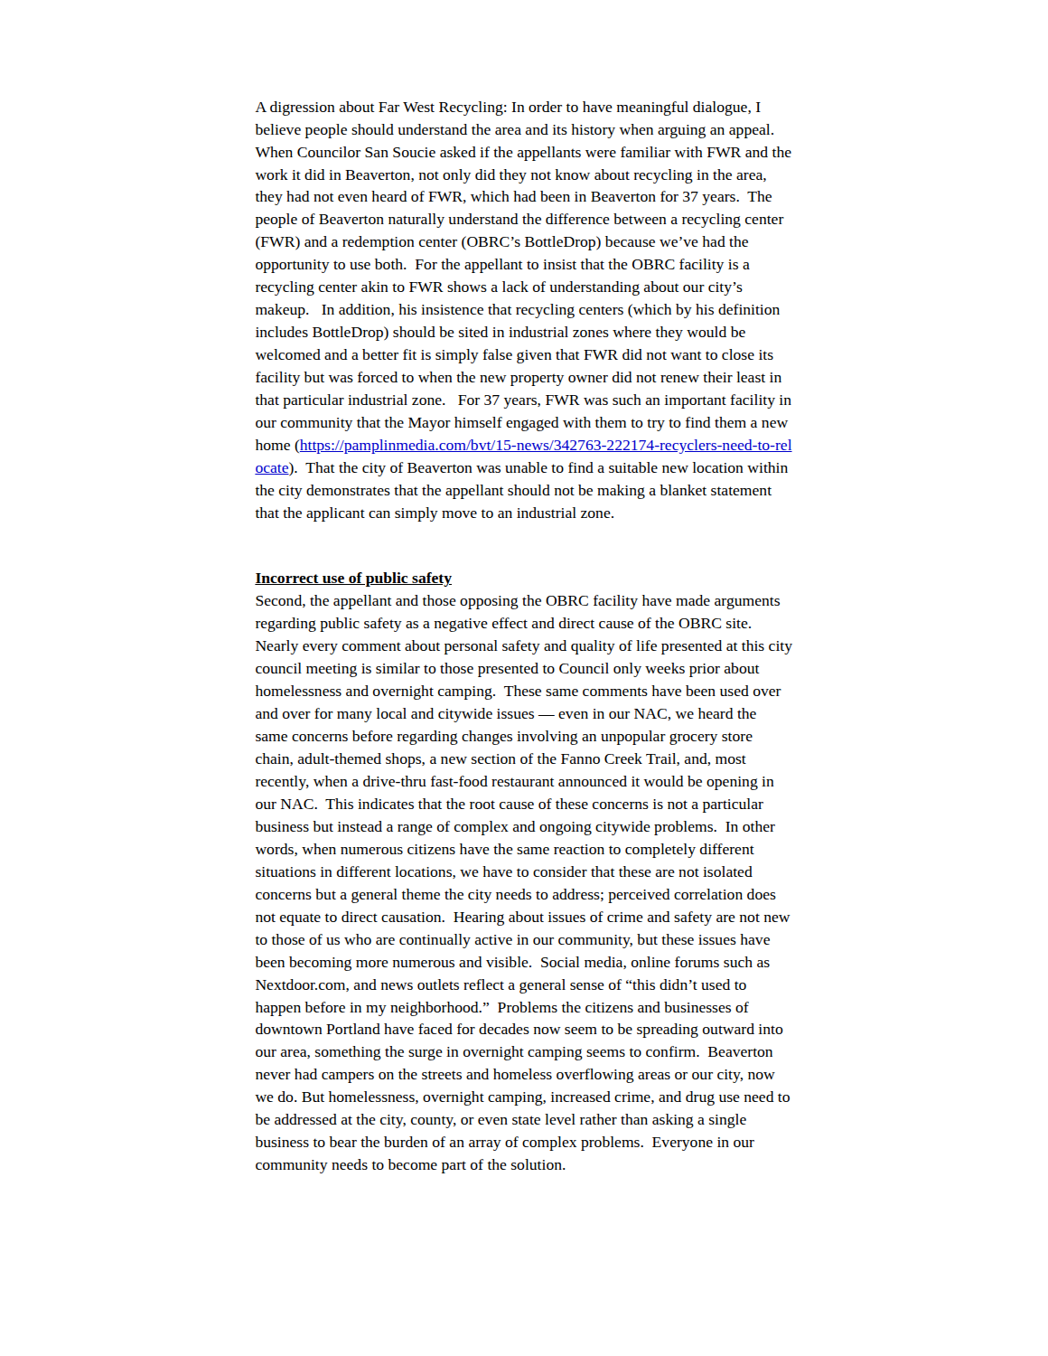A digression about Far West Recycling: In order to have meaningful dialogue, I believe people should understand the area and its history when arguing an appeal. When Councilor San Soucie asked if the appellants were familiar with FWR and the work it did in Beaverton, not only did they not know about recycling in the area, they had not even heard of FWR, which had been in Beaverton for 37 years. The people of Beaverton naturally understand the difference between a recycling center (FWR) and a redemption center (OBRC’s BottleDrop) because we’ve had the opportunity to use both. For the appellant to insist that the OBRC facility is a recycling center akin to FWR shows a lack of understanding about our city’s makeup. In addition, his insistence that recycling centers (which by his definition includes BottleDrop) should be sited in industrial zones where they would be welcomed and a better fit is simply false given that FWR did not want to close its facility but was forced to when the new property owner did not renew their least in that particular industrial zone. For 37 years, FWR was such an important facility in our community that the Mayor himself engaged with them to try to find them a new home (https://pamplinmedia.com/bvt/15-news/342763-222174-recyclers-need-to-relocate). That the city of Beaverton was unable to find a suitable new location within the city demonstrates that the appellant should not be making a blanket statement that the applicant can simply move to an industrial zone.
Incorrect use of public safety
Second, the appellant and those opposing the OBRC facility have made arguments regarding public safety as a negative effect and direct cause of the OBRC site. Nearly every comment about personal safety and quality of life presented at this city council meeting is similar to those presented to Council only weeks prior about homelessness and overnight camping. These same comments have been used over and over for many local and citywide issues — even in our NAC, we heard the same concerns before regarding changes involving an unpopular grocery store chain, adult-themed shops, a new section of the Fanno Creek Trail, and, most recently, when a drive-thru fast-food restaurant announced it would be opening in our NAC. This indicates that the root cause of these concerns is not a particular business but instead a range of complex and ongoing citywide problems. In other words, when numerous citizens have the same reaction to completely different situations in different locations, we have to consider that these are not isolated concerns but a general theme the city needs to address; perceived correlation does not equate to direct causation. Hearing about issues of crime and safety are not new to those of us who are continually active in our community, but these issues have been becoming more numerous and visible. Social media, online forums such as Nextdoor.com, and news outlets reflect a general sense of “this didn’t used to happen before in my neighborhood.” Problems the citizens and businesses of downtown Portland have faced for decades now seem to be spreading outward into our area, something the surge in overnight camping seems to confirm. Beaverton never had campers on the streets and homeless overflowing areas or our city, now we do. But homelessness, overnight camping, increased crime, and drug use need to be addressed at the city, county, or even state level rather than asking a single business to bear the burden of an array of complex problems. Everyone in our community needs to become part of the solution.